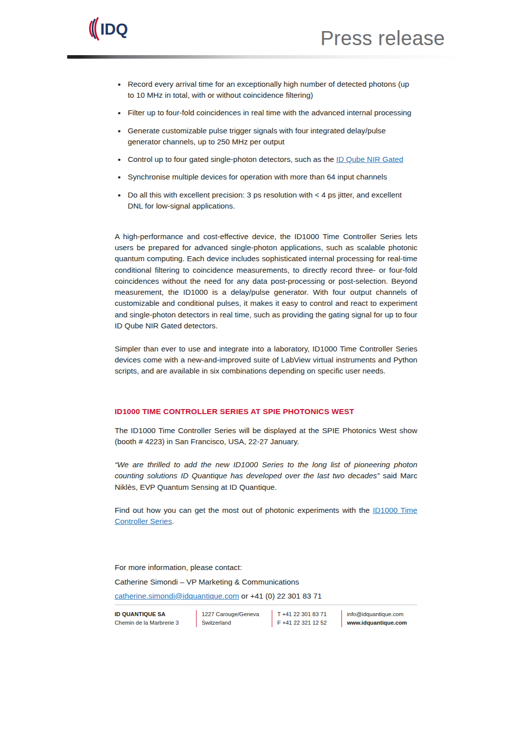IDQ
Press release
Record every arrival time for an exceptionally high number of detected photons (up to 10 MHz in total, with or without coincidence filtering)
Filter up to four-fold coincidences in real time with the advanced internal processing
Generate customizable pulse trigger signals with four integrated delay/pulse generator channels, up to 250 MHz per output
Control up to four gated single-photon detectors, such as the ID Qube NIR Gated
Synchronise multiple devices for operation with more than 64 input channels
Do all this with excellent precision: 3 ps resolution with < 4 ps jitter, and excellent DNL for low-signal applications.
A high-performance and cost-effective device, the ID1000 Time Controller Series lets users be prepared for advanced single-photon applications, such as scalable photonic quantum computing. Each device includes sophisticated internal processing for real-time conditional filtering to coincidence measurements, to directly record three- or four-fold coincidences without the need for any data post-processing or post-selection. Beyond measurement, the ID1000 is a delay/pulse generator. With four output channels of customizable and conditional pulses, it makes it easy to control and react to experiment and single-photon detectors in real time, such as providing the gating signal for up to four ID Qube NIR Gated detectors.
Simpler than ever to use and integrate into a laboratory, ID1000 Time Controller Series devices come with a new-and-improved suite of LabView virtual instruments and Python scripts, and are available in six combinations depending on specific user needs.
ID1000 TIME CONTROLLER SERIES AT SPIE PHOTONICS WEST
The ID1000 Time Controller Series will be displayed at the SPIE Photonics West show (booth # 4223) in San Francisco, USA, 22-27 January.
“We are thrilled to add the new ID1000 Series to the long list of pioneering photon counting solutions ID Quantique has developed over the last two decades” said Marc Niklès, EVP Quantum Sensing at ID Quantique.
Find out how you can get the most out of photonic experiments with the ID1000 Time Controller Series.
For more information, please contact:
Catherine Simondi – VP Marketing & Communications
catherine.simondi@idquantique.com or +41 (0) 22 301 83 71
| ID QUANTIQUE SA Chemin de la Marbrerie 3 | 1227 Carouge/Geneva Switzerland | T +41 22 301 83 71 F +41 22 321 12 52 | info@idquantique.com www.idquantique.com |